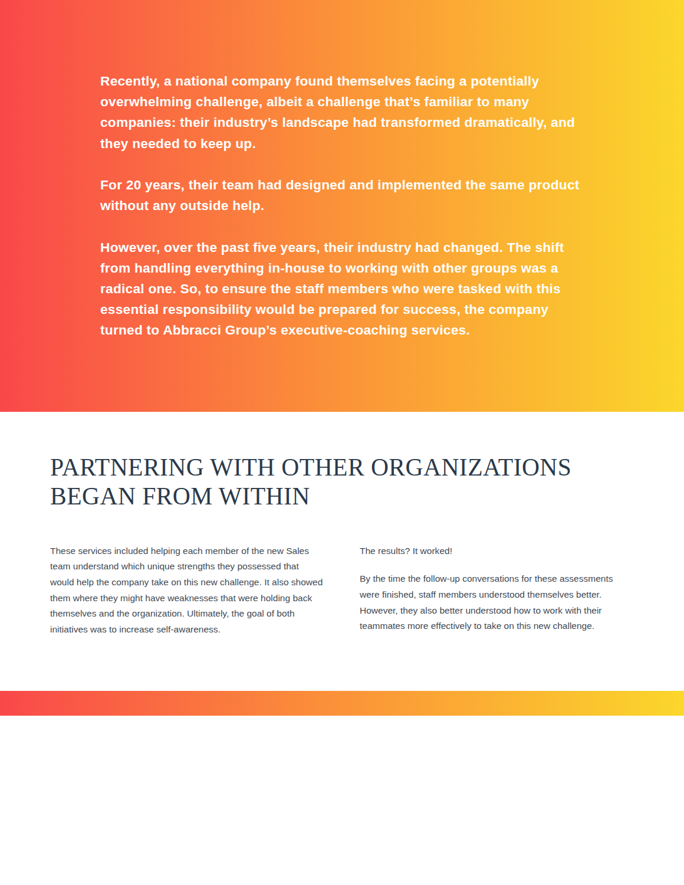Recently, a national company found themselves facing a potentially overwhelming challenge, albeit a challenge that’s familiar to many companies: their industry’s landscape had transformed dramatically, and they needed to keep up.
For 20 years, their team had designed and implemented the same product without any outside help.
However, over the past five years, their industry had changed. The shift from handling everything in-house to working with other groups was a radical one. So, to ensure the staff members who were tasked with this essential responsibility would be prepared for success, the company turned to Abbracci Group’s executive-coaching services.
PARTNERING WITH OTHER ORGANIZATIONS BEGAN FROM WITHIN
These services included helping each member of the new Sales team understand which unique strengths they possessed that would help the company take on this new challenge. It also showed them where they might have weaknesses that were holding back themselves and the organization. Ultimately, the goal of both initiatives was to increase self-awareness.
The results? It worked!
By the time the follow-up conversations for these assessments were finished, staff members understood themselves better. However, they also better understood how to work with their teammates more effectively to take on this new challenge.